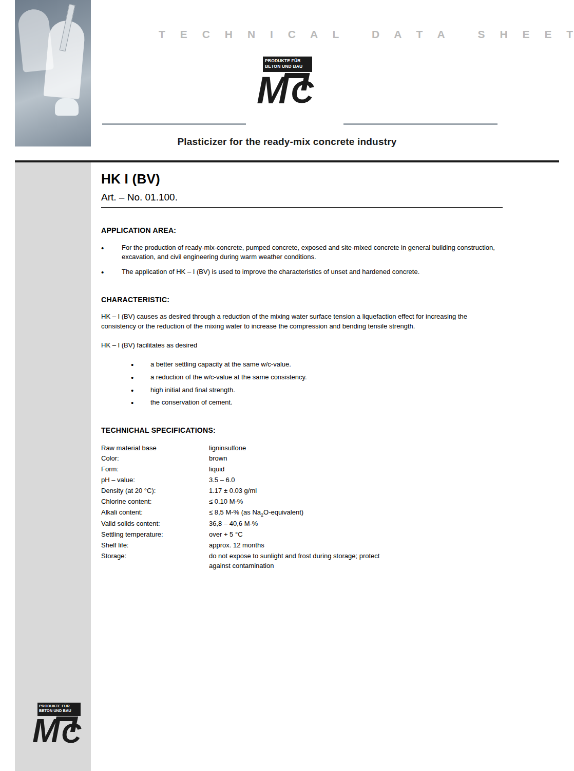T E C H N I C A L D A T A S H E E T
PRODUKTE FÜR BETON UND BAU
M C
Plasticizer for the ready-mix concrete industry
HK I (BV)
Art. – No. 01.100.
APPLICATION AREA:
For the production of ready-mix-concrete, pumped concrete, exposed and site-mixed concrete in general building construction, excavation, and civil engineering during warm weather conditions.
The application of HK – I (BV) is used to improve the characteristics of unset and hardened concrete.
CHARACTERISTIC:
HK – I (BV) causes as desired through a reduction of the mixing water surface tension a liquefaction effect for increasing the consistency or the reduction of the mixing water to increase the compression and bending tensile strength.
HK – I (BV) facilitates as desired
a better settling capacity at the same w/c-value.
a reduction of the w/c-value at the same consistency.
high initial and final strength.
the conservation of cement.
TECHNICHAL SPECIFICATIONS:
| Raw material base | ligninsulfone |
| Color: | brown |
| Form: | liquid |
| pH – value: | 3.5 – 6.0 |
| Density (at 20 °C): | 1.17 ± 0.03 g/ml |
| Chlorine content: | ≤ 0.10 M-% |
| Alkali content: | ≤ 8,5 M-% (as Na 2 O-equivalent) |
| Valid solids content: | 36,8 – 40,6 M-% |
| Settling temperature: | over + 5 °C |
| Shelf life: | approx. 12 months |
| Storage: | do not expose to sunlight and frost during storage; protect against contamination |
PRODUKTE FÜR BETON UND BAU
M C